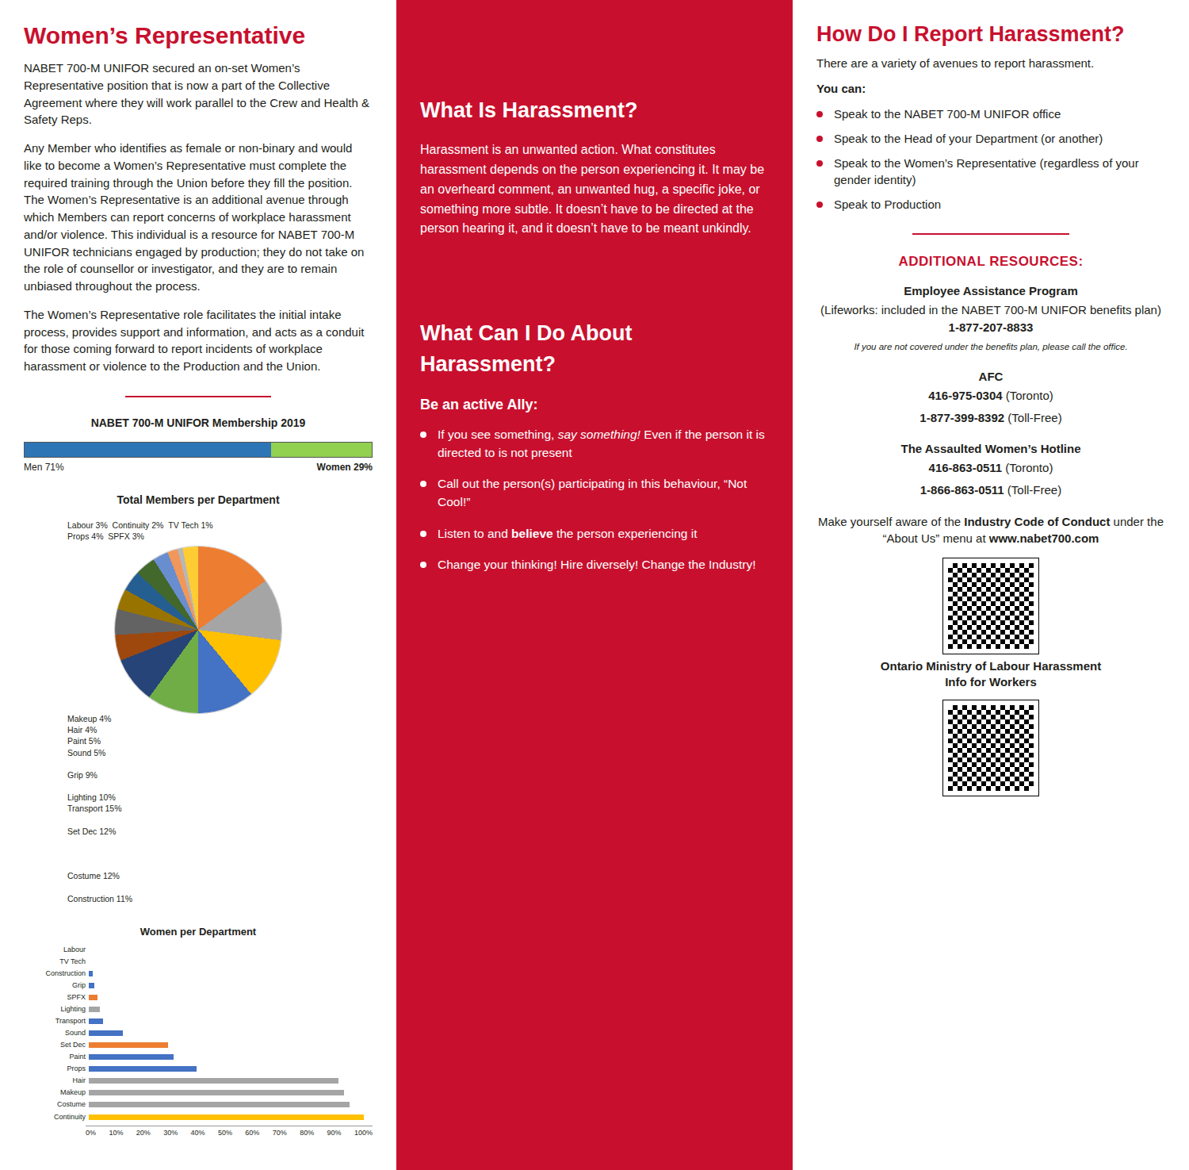Women’s Representative
NABET 700-M UNIFOR secured an on-set Women’s Representative position that is now a part of the Collective Agreement where they will work parallel to the Crew and Health & Safety Reps.
Any Member who identifies as female or non-binary and would like to become a Women’s Representative must complete the required training through the Union before they fill the position. The Women’s Representative is an additional avenue through which Members can report concerns of workplace harassment and/or violence. This individual is a resource for NABET 700-M UNIFOR technicians engaged by production; they do not take on the role of counsellor or investigator, and they are to remain unbiased throughout the process.
The Women’s Representative role facilitates the initial intake process, provides support and information, and acts as a conduit for those coming forward to report incidents of workplace harassment or violence to the Production and the Union.
NABET 700-M UNIFOR Membership 2019
Men 71% Women 29%
Total Members per Department
Labour 3% Continuity 2% TV Tech 1%
Props 4% SPFX 3%
Makeup 4%
Hair 4%
Paint 5%
Sound 5%
Grip 9%
Lighting 10%
Transport 15%
Set Dec 12%
Costume 12%
Construction 11%
Women per Department
Labour
TV Tech
Construction
Grip
SPFX
Lighting
Transport
Sound
Set Dec
Paint
Props
Hair
Makeup
Costume
Continuity
0% 10% 20% 30% 40% 50% 60% 70% 80% 90% 100%
What Is Harassment?
Harassment is an unwanted action. What constitutes harassment depends on the person experiencing it. It may be an overheard comment, an unwanted hug, a specific joke, or something more subtle. It doesn’t have to be directed at the person hearing it, and it doesn’t have to be meant unkindly.
What Can I Do About Harassment?
Be an active Ally:
If you see something, say something! Even if the person it is directed to is not present
Call out the person(s) participating in this behaviour, “Not Cool!”
Listen to and believe the person experiencing it
Change your thinking! Hire diversely! Change the Industry!
How Do I Report Harassment?
There are a variety of avenues to report harassment.
You can:
Speak to the NABET 700-M UNIFOR office
Speak to the Head of your Department (or another)
Speak to the Women’s Representative (regardless of your gender identity)
Speak to Production
ADDITIONAL RESOURCES:
Employee Assistance Program
(Lifeworks: included in the NABET 700-M UNIFOR benefits plan) 1-877-207-8833
If you are not covered under the benefits plan, please call the office.
AFC
416-975-0304 (Toronto)
1-877-399-8392 (Toll-Free)
The Assaulted Women’s Hotline
416-863-0511 (Toronto)
1-866-863-0511 (Toll-Free)
Make yourself aware of the Industry Code of Conduct under the “About Us” menu at www.nabet700.com
Ontario Ministry of Labour Harassment
Info for Workers